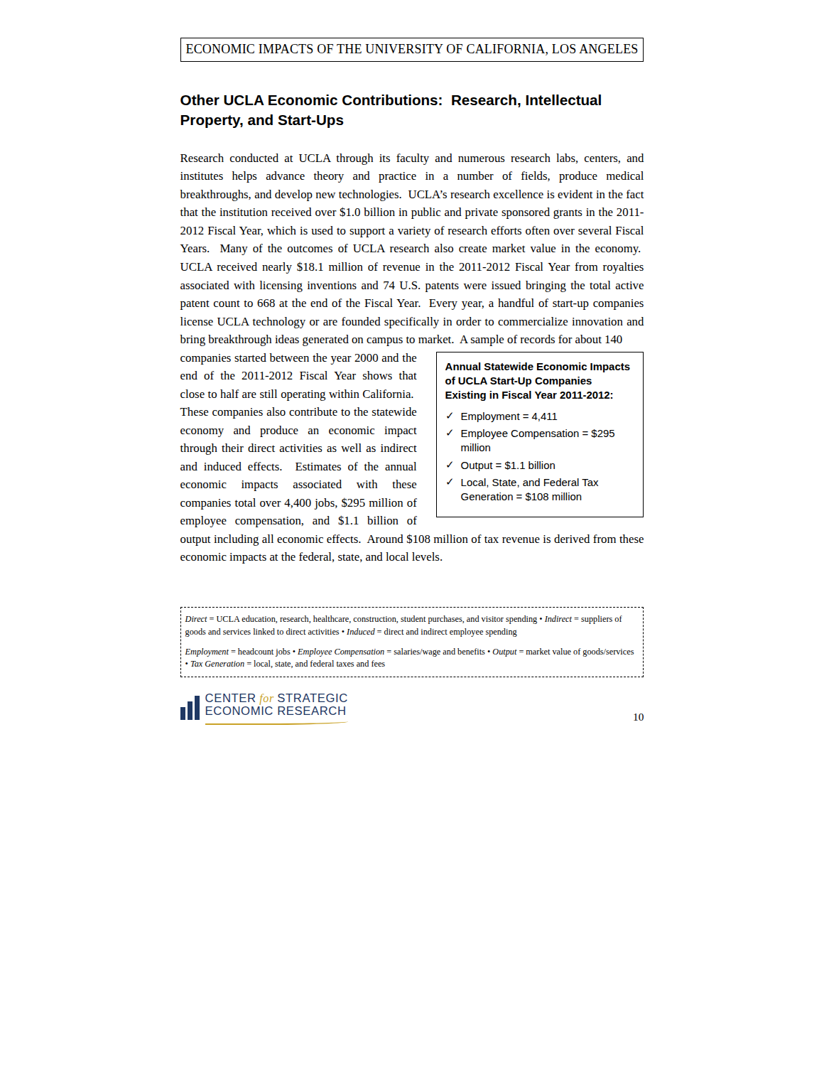ECONOMIC IMPACTS OF THE UNIVERSITY OF CALIFORNIA, LOS ANGELES
Other UCLA Economic Contributions: Research, Intellectual Property, and Start-Ups
Research conducted at UCLA through its faculty and numerous research labs, centers, and institutes helps advance theory and practice in a number of fields, produce medical breakthroughs, and develop new technologies. UCLA’s research excellence is evident in the fact that the institution received over $1.0 billion in public and private sponsored grants in the 2011-2012 Fiscal Year, which is used to support a variety of research efforts often over several Fiscal Years. Many of the outcomes of UCLA research also create market value in the economy. UCLA received nearly $18.1 million of revenue in the 2011-2012 Fiscal Year from royalties associated with licensing inventions and 74 U.S. patents were issued bringing the total active patent count to 668 at the end of the Fiscal Year. Every year, a handful of start-up companies license UCLA technology or are founded specifically in order to commercialize innovation and bring breakthrough ideas generated on campus to market. A sample of records for about 140
Annual Statewide Economic Impacts of UCLA Start-Up Companies Existing in Fiscal Year 2011-2012:
Employment = 4,411
Employee Compensation = $295 million
Output = $1.1 billion
Local, State, and Federal Tax Generation = $108 million
companies started between the year 2000 and the end of the 2011-2012 Fiscal Year shows that close to half are still operating within California. These companies also contribute to the statewide economy and produce an economic impact through their direct activities as well as indirect and induced effects. Estimates of the annual economic impacts associated with these companies total over 4,400 jobs, $295 million of employee compensation, and $1.1 billion of output including all economic effects. Around $108 million of tax revenue is derived from these economic impacts at the federal, state, and local levels.
Direct = UCLA education, research, healthcare, construction, student purchases, and visitor spending • Indirect = suppliers of goods and services linked to direct activities • Induced = direct and indirect employee spending
Employment = headcount jobs • Employee Compensation = salaries/wage and benefits • Output = market value of goods/services • Tax Generation = local, state, and federal taxes and fees
CENTER for STRATEGIC
ECONOMIC RESEARCH
10